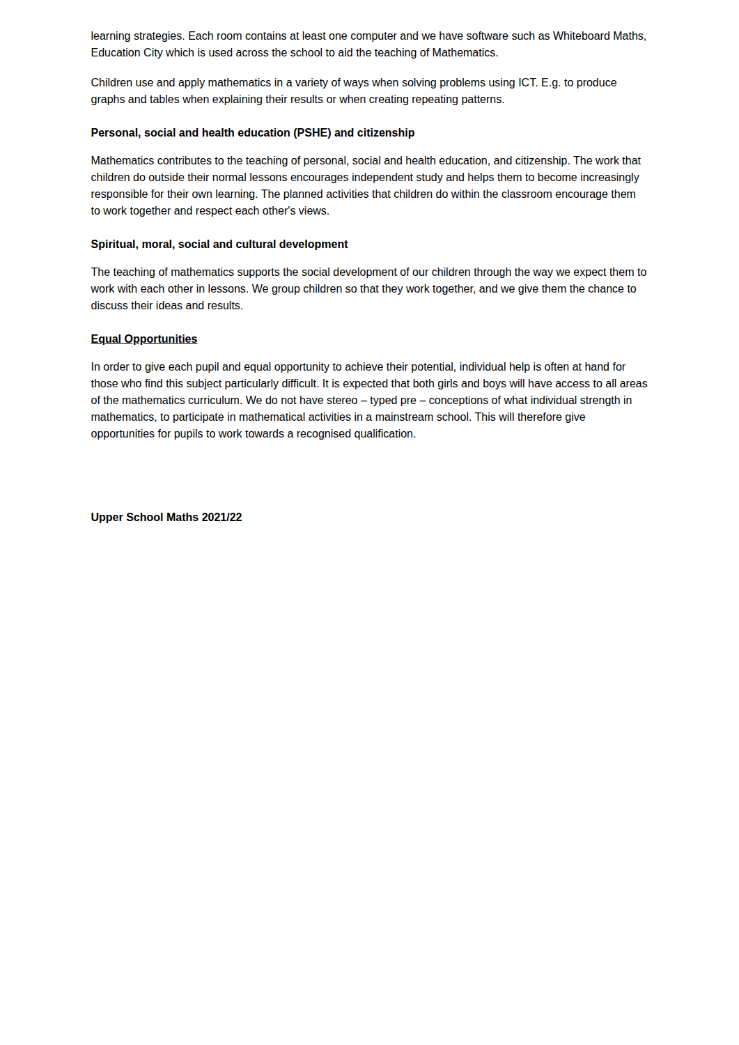learning strategies. Each room contains at least one computer and we have software such as Whiteboard Maths, Education City which is used across the school to aid the teaching of Mathematics.
Children use and apply mathematics in a variety of ways when solving problems using ICT. E.g. to produce graphs and tables when explaining their results or when creating repeating patterns.
Personal, social and health education (PSHE) and citizenship
Mathematics contributes to the teaching of personal, social and health education, and citizenship. The work that children do outside their normal lessons encourages independent study and helps them to become increasingly responsible for their own learning. The planned activities that children do within the classroom encourage them to work together and respect each other's views.
Spiritual, moral, social and cultural development
The teaching of mathematics supports the social development of our children through the way we expect them to work with each other in lessons. We group children so that they work together, and we give them the chance to discuss their ideas and results.
Equal Opportunities
In order to give each pupil and equal opportunity to achieve their potential, individual help is often at hand for those who find this subject particularly difficult. It is expected that both girls and boys will have access to all areas of the mathematics curriculum. We do not have stereo – typed pre – conceptions of what individual strength in mathematics, to participate in mathematical activities in a mainstream school. This will therefore give opportunities for pupils to work towards a recognised qualification.
Upper School Maths 2021/22